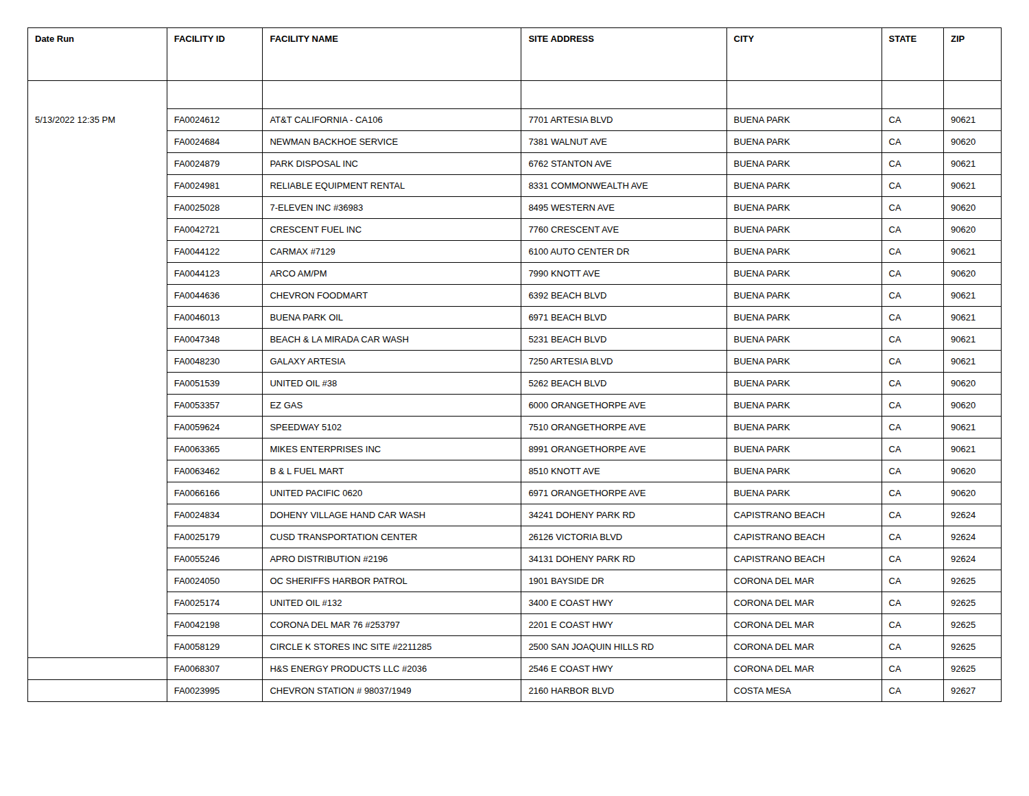Facility Listing
| Date Run | FACILITY ID | FACILITY NAME | SITE ADDRESS | CITY | STATE | ZIP |
| --- | --- | --- | --- | --- | --- | --- |
| 5/13/2022 12:35 PM | FA0024612 | AT&T CALIFORNIA - CA106 | 7701 ARTESIA BLVD | BUENA PARK | CA | 90621 |
| FA0024684 | NEWMAN BACKHOE SERVICE | 7381 WALNUT AVE | BUENA PARK | CA | 90620 |
| FA0024879 | PARK DISPOSAL INC | 6762 STANTON AVE | BUENA PARK | CA | 90621 |
| FA0024981 | RELIABLE EQUIPMENT RENTAL | 8331 COMMONWEALTH AVE | BUENA PARK | CA | 90621 |
| FA0025028 | 7-ELEVEN INC #36983 | 8495 WESTERN AVE | BUENA PARK | CA | 90620 |
| FA0042721 | CRESCENT FUEL INC | 7760 CRESCENT AVE | BUENA PARK | CA | 90620 |
| FA0044122 | CARMAX #7129 | 6100 AUTO CENTER DR | BUENA PARK | CA | 90621 |
| FA0044123 | ARCO AM/PM | 7990 KNOTT AVE | BUENA PARK | CA | 90620 |
| FA0044636 | CHEVRON FOODMART | 6392 BEACH BLVD | BUENA PARK | CA | 90621 |
| FA0046013 | BUENA PARK OIL | 6971 BEACH BLVD | BUENA PARK | CA | 90621 |
| FA0047348 | BEACH & LA MIRADA CAR WASH | 5231 BEACH BLVD | BUENA PARK | CA | 90621 |
| FA0048230 | GALAXY ARTESIA | 7250 ARTESIA BLVD | BUENA PARK | CA | 90621 |
| FA0051539 | UNITED OIL #38 | 5262 BEACH BLVD | BUENA PARK | CA | 90620 |
| FA0053357 | EZ GAS | 6000 ORANGETHORPE AVE | BUENA PARK | CA | 90620 |
| FA0059624 | SPEEDWAY 5102 | 7510 ORANGETHORPE AVE | BUENA PARK | CA | 90621 |
| FA0063365 | MIKES ENTERPRISES INC | 8991 ORANGETHORPE AVE | BUENA PARK | CA | 90621 |
| FA0063462 | B & L FUEL MART | 8510 KNOTT AVE | BUENA PARK | CA | 90620 |
| FA0066166 | UNITED PACIFIC 0620 | 6971 ORANGETHORPE AVE | BUENA PARK | CA | 90620 |
| FA0024834 | DOHENY VILLAGE HAND CAR WASH | 34241 DOHENY PARK RD | CAPISTRANO BEACH | CA | 92624 |
| FA0025179 | CUSD TRANSPORTATION CENTER | 26126 VICTORIA BLVD | CAPISTRANO BEACH | CA | 92624 |
| FA0055246 | APRO DISTRIBUTION #2196 | 34131 DOHENY PARK RD | CAPISTRANO BEACH | CA | 92624 |
| FA0024050 | OC SHERIFFS HARBOR PATROL | 1901 BAYSIDE DR | CORONA DEL MAR | CA | 92625 |
| FA0025174 | UNITED OIL #132 | 3400 E COAST HWY | CORONA DEL MAR | CA | 92625 |
| FA0042198 | CORONA DEL MAR 76 #253797 | 2201 E COAST HWY | CORONA DEL MAR | CA | 92625 |
| FA0058129 | CIRCLE K STORES INC SITE #2211285 | 2500 SAN JOAQUIN HILLS RD | CORONA DEL MAR | CA | 92625 |
| | FA0068307 | H&S ENERGY PRODUCTS LLC #2036 | 2546 E COAST HWY | CORONA DEL MAR | CA | 92625 |
| | FA0023995 | CHEVRON STATION # 98037/1949 | 2160 HARBOR BLVD | COSTA MESA | CA | 92627 |